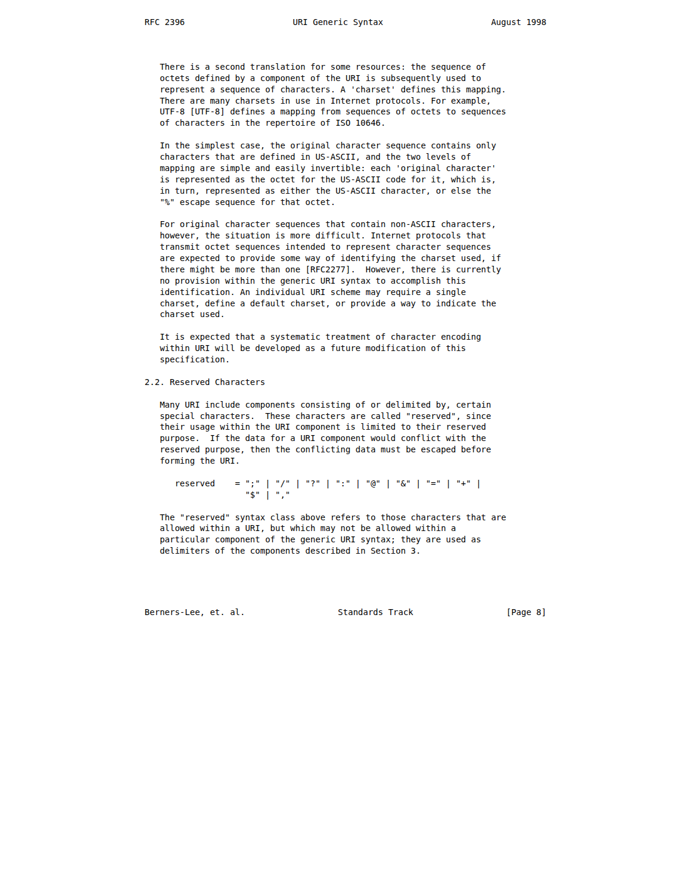RFC 2396 URI Generic Syntax August 1998
There is a second translation for some resources: the sequence of octets defined by a component of the URI is subsequently used to represent a sequence of characters. A 'charset' defines this mapping. There are many charsets in use in Internet protocols. For example, UTF-8 [UTF-8] defines a mapping from sequences of octets to sequences of characters in the repertoire of ISO 10646.
In the simplest case, the original character sequence contains only characters that are defined in US-ASCII, and the two levels of mapping are simple and easily invertible: each 'original character' is represented as the octet for the US-ASCII code for it, which is, in turn, represented as either the US-ASCII character, or else the "%" escape sequence for that octet.
For original character sequences that contain non-ASCII characters, however, the situation is more difficult. Internet protocols that transmit octet sequences intended to represent character sequences are expected to provide some way of identifying the charset used, if there might be more than one [RFC2277]. However, there is currently no provision within the generic URI syntax to accomplish this identification. An individual URI scheme may require a single charset, define a default charset, or provide a way to indicate the charset used.
It is expected that a systematic treatment of character encoding within URI will be developed as a future modification of this specification.
2.2. Reserved Characters
Many URI include components consisting of or delimited by, certain special characters. These characters are called "reserved", since their usage within the URI component is limited to their reserved purpose. If the data for a URI component would conflict with the reserved purpose, then the conflicting data must be escaped before forming the URI.
   reserved    = ";" | "/" | "?" | ":" | "@" | "&" | "=" | "+" |
                 "$" | ","
The "reserved" syntax class above refers to those characters that are allowed within a URI, but which may not be allowed within a particular component of the generic URI syntax; they are used as delimiters of the components described in Section 3.
Berners-Lee, et. al. Standards Track [Page 8]